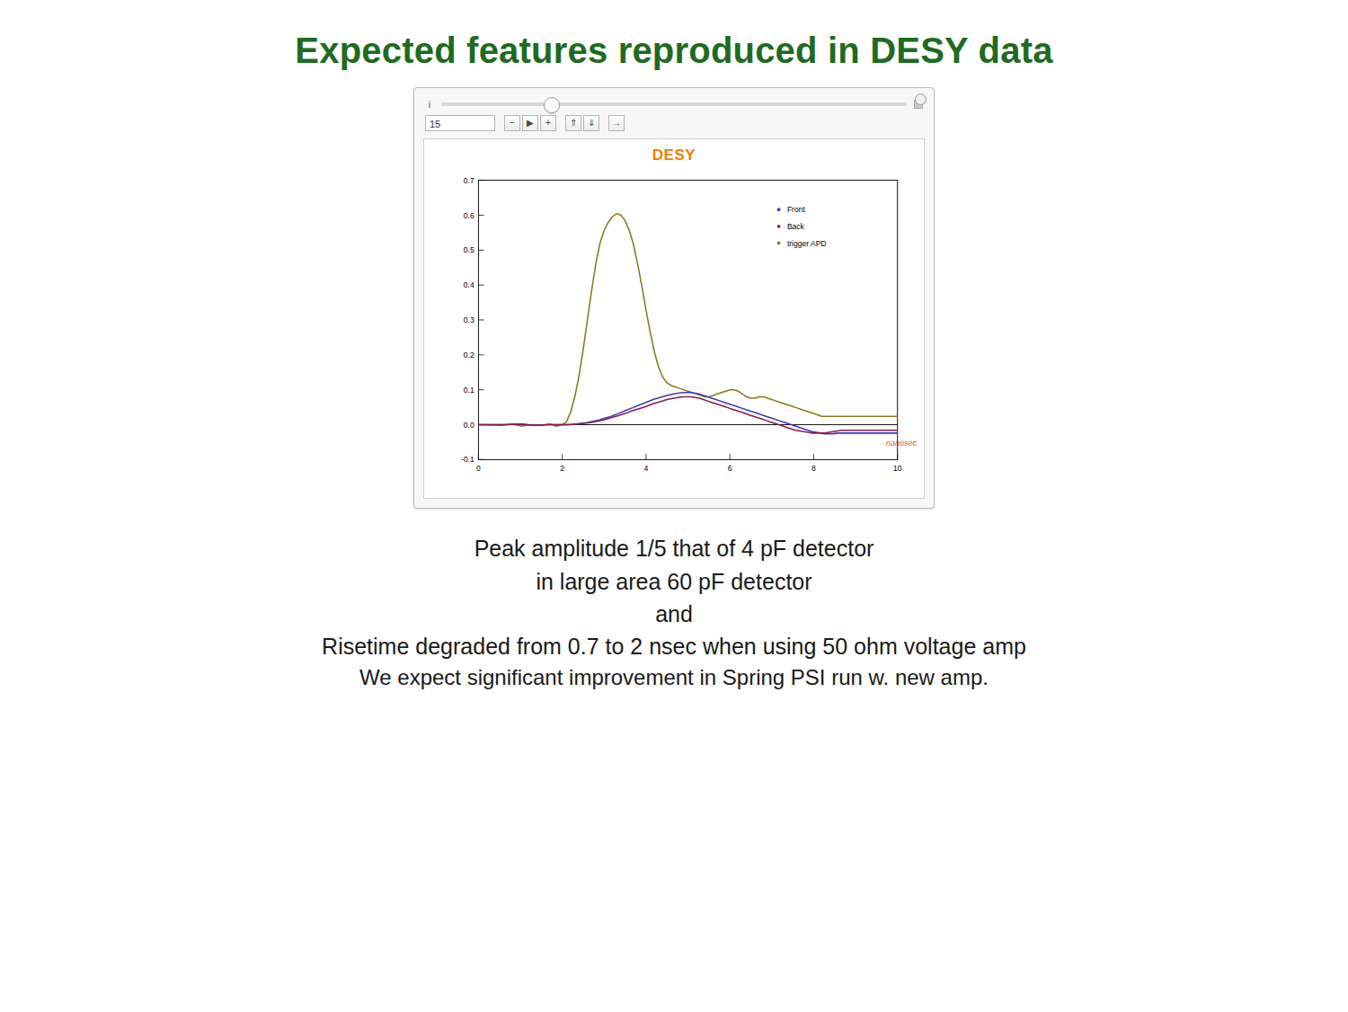Expected features reproduced in DESY data
i
15 − ▶ + ⇑ ⇓ →
DESY
0.7 0.6 0.5 0.4 0.3 0.2 0.1 0.0 -0.1 0 2 4 6 8 10 Front Back trigger APD nanosec
Peak amplitude 1/5 that of 4 pF detector
in large area 60 pF detector
and
Risetime degraded from 0.7 to 2 nsec when using 50 ohm voltage amp
We expect significant improvement in Spring PSI run w. new amp.